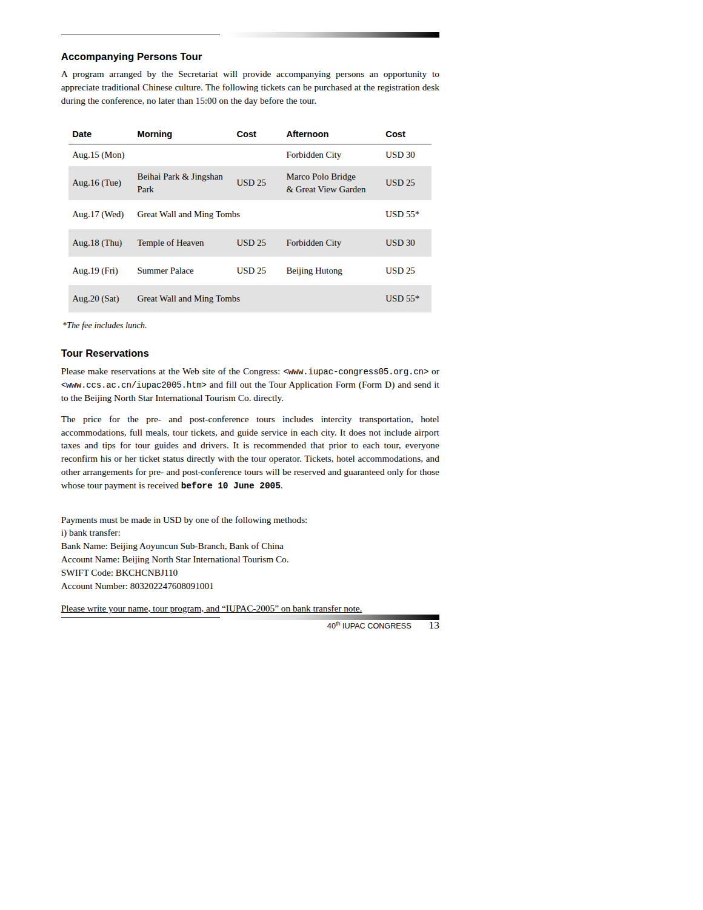Accompanying Persons Tour
A program arranged by the Secretariat will provide accompanying persons an opportunity to appreciate traditional Chinese culture. The following tickets can be purchased at the registration desk during the conference, no later than 15:00 on the day before the tour.
| Date | Morning | Cost | Afternoon | Cost |
| --- | --- | --- | --- | --- |
| Aug.15 (Mon) | | | Forbidden City | USD 30 |
| Aug.16 (Tue) | Beihai Park & Jingshan Park | USD 25 | Marco Polo Bridge & Great View Garden | USD 25 |
| Aug.17 (Wed) | Great Wall and Ming Tombs | USD 55* |
| Aug.18 (Thu) | Temple of Heaven | USD 25 | Forbidden City | USD 30 |
| Aug.19 (Fri) | Summer Palace | USD 25 | Beijing Hutong | USD 25 |
| Aug.20 (Sat) | Great Wall and Ming Tombs | USD 55* |
*The fee includes lunch.
Tour Reservations
Please make reservations at the Web site of the Congress: <www.iupac-congress05.org.cn> or <www.ccs.ac.cn/iupac2005.htm> and fill out the Tour Application Form (Form D) and send it to the Beijing North Star International Tourism Co. directly.
The price for the pre- and post-conference tours includes intercity transportation, hotel accommodations, full meals, tour tickets, and guide service in each city. It does not include airport taxes and tips for tour guides and drivers. It is recommended that prior to each tour, everyone reconfirm his or her ticket status directly with the tour operator. Tickets, hotel accommodations, and other arrangements for pre- and post-conference tours will be reserved and guaranteed only for those whose tour payment is received before 10 June 2005.
Payments must be made in USD by one of the following methods:
i) bank transfer:
Bank Name: Beijing Aoyuncun Sub-Branch, Bank of China
Account Name: Beijing North Star International Tourism Co.
SWIFT Code: BKCHCNBJ110
Account Number: 803202247608091001
Please write your name, tour program, and “IUPAC-2005” on bank transfer note.
40th IUPAC CONGRESS
13